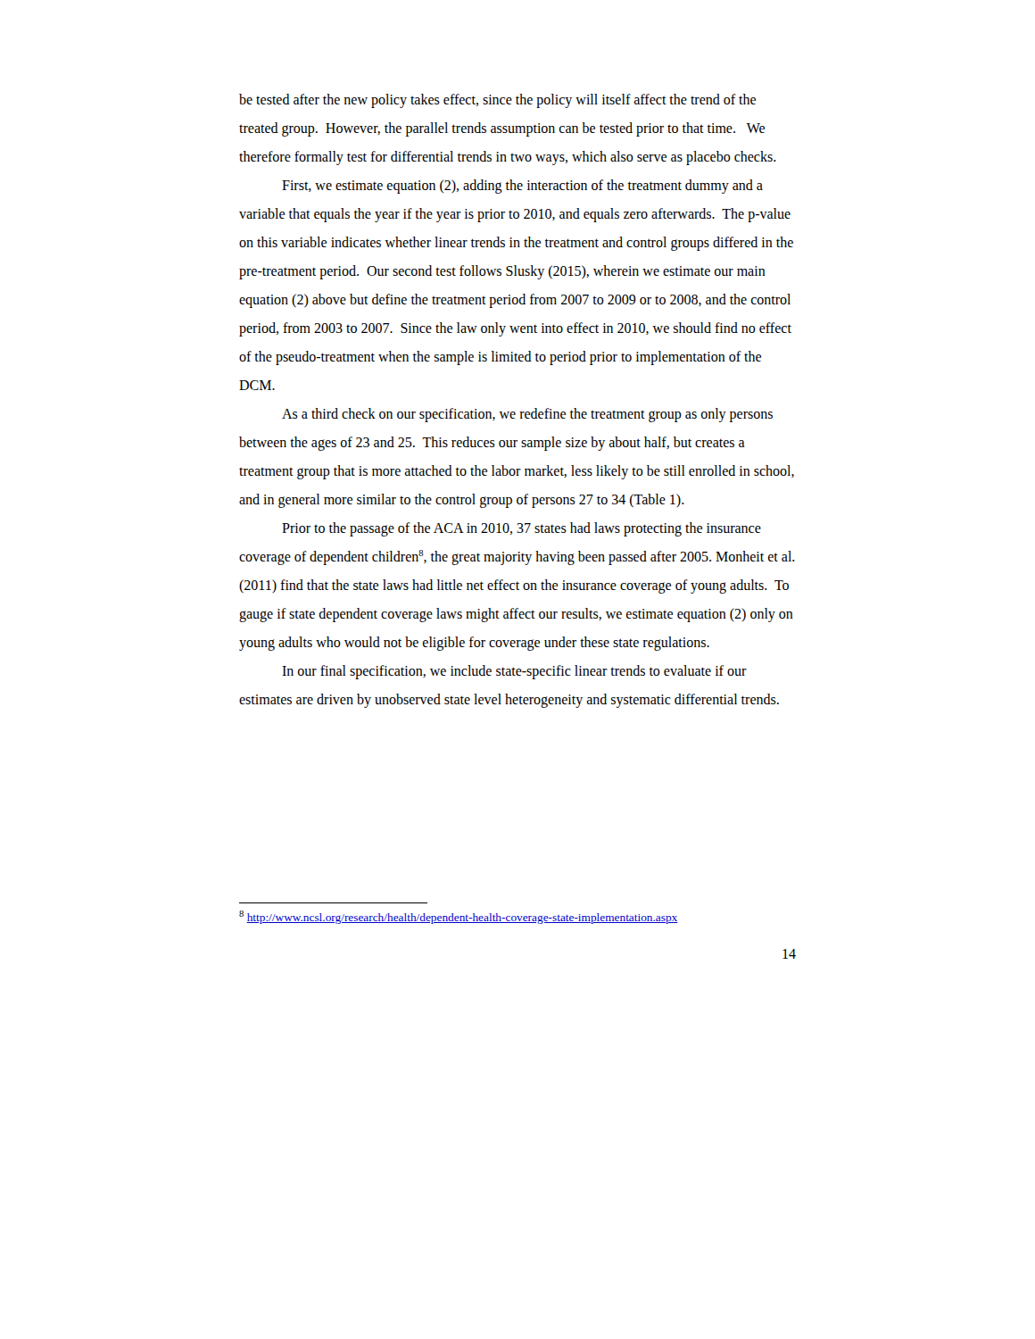be tested after the new policy takes effect, since the policy will itself affect the trend of the treated group. However, the parallel trends assumption can be tested prior to that time. We therefore formally test for differential trends in two ways, which also serve as placebo checks.
First, we estimate equation (2), adding the interaction of the treatment dummy and a variable that equals the year if the year is prior to 2010, and equals zero afterwards. The p-value on this variable indicates whether linear trends in the treatment and control groups differed in the pre-treatment period. Our second test follows Slusky (2015), wherein we estimate our main equation (2) above but define the treatment period from 2007 to 2009 or to 2008, and the control period, from 2003 to 2007. Since the law only went into effect in 2010, we should find no effect of the pseudo-treatment when the sample is limited to period prior to implementation of the DCM.
As a third check on our specification, we redefine the treatment group as only persons between the ages of 23 and 25. This reduces our sample size by about half, but creates a treatment group that is more attached to the labor market, less likely to be still enrolled in school, and in general more similar to the control group of persons 27 to 34 (Table 1).
Prior to the passage of the ACA in 2010, 37 states had laws protecting the insurance coverage of dependent children8, the great majority having been passed after 2005. Monheit et al. (2011) find that the state laws had little net effect on the insurance coverage of young adults. To gauge if state dependent coverage laws might affect our results, we estimate equation (2) only on young adults who would not be eligible for coverage under these state regulations.
In our final specification, we include state-specific linear trends to evaluate if our estimates are driven by unobserved state level heterogeneity and systematic differential trends.
8 http://www.ncsl.org/research/health/dependent-health-coverage-state-implementation.aspx
14